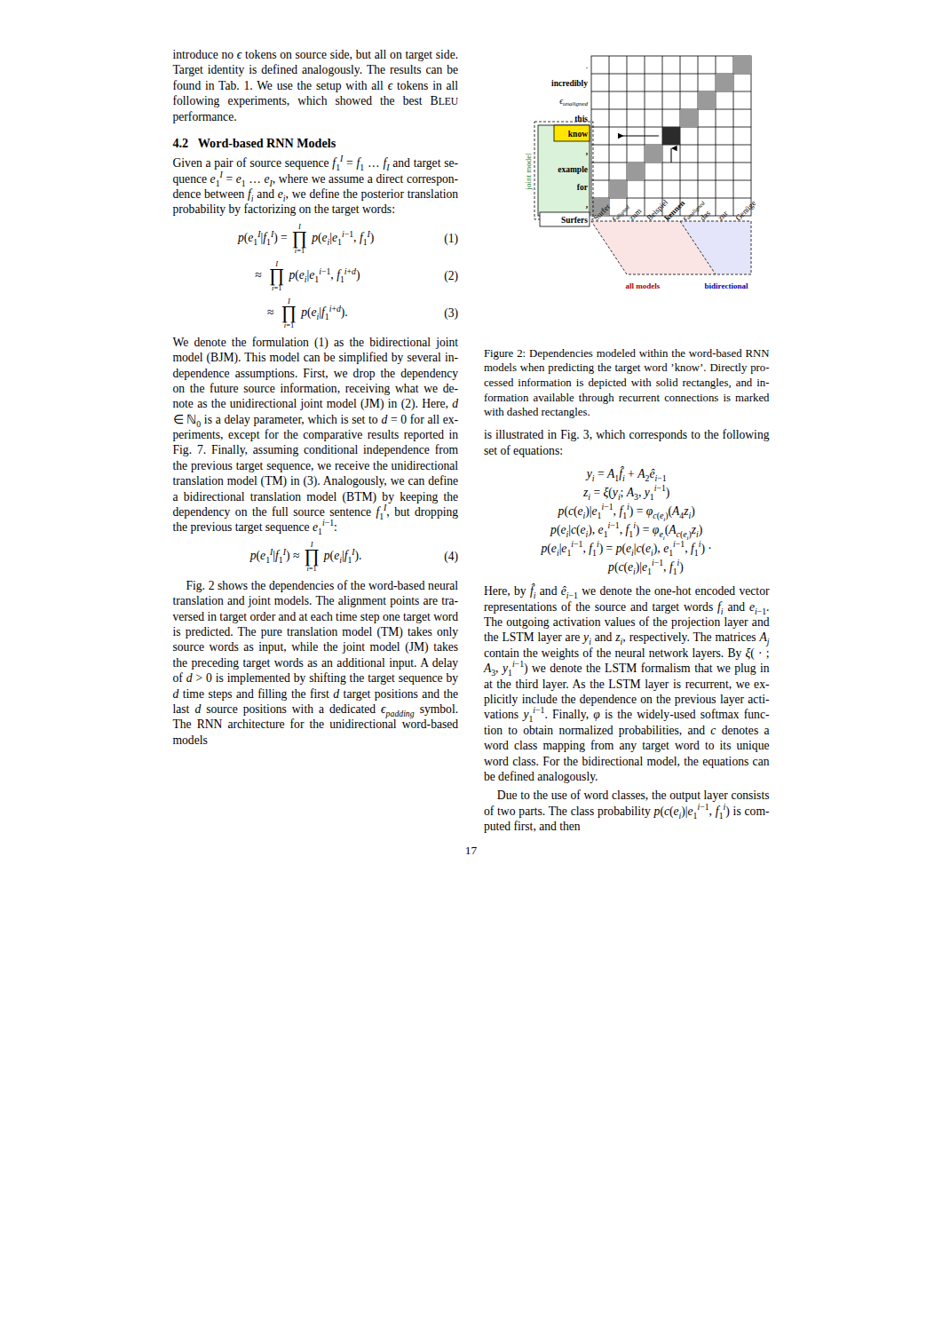introduce no ϵ tokens on source side, but all on target side. Target identity is defined analogously. The results can be found in Tab. 1. We use the setup with all ϵ tokens in all following experiments, which showed the best BLEU performance.
4.2 Word-based RNN Models
Given a pair of source sequence f1I = f1 … fI and target sequence e1I = e1 … eI, where we assume a direct correspondence between fi and ei, we define the posterior translation probability by factorizing on the target words:
p(e1I|f1I) = I∏i=1 p(ei|e1i−1, f1I)
(1)
≈ I∏i=1 p(ei|e1i−1, f1i+d)
(2)
≈ I∏i=1 p(ei|f1i+d).
(3)
We denote the formulation (1) as the bidirectional joint model (BJM). This model can be simplified by several independence assumptions. First, we drop the dependency on the future source information, receiving what we denote as the unidirectional joint model (JM) in (2). Here, d ∈ ℕ0 is a delay parameter, which is set to d = 0 for all experiments, except for the comparative results reported in Fig. 7. Finally, assuming conditional independence from the previous target sequence, we receive the unidirectional translation model (TM) in (3). Analogously, we can define a bidirectional translation model (BTM) by keeping the dependency on the full source sentence f1I, but dropping the previous target sequence e1i−1:
p(e1I|f1I) ≈ I∏i=1 p(ei|f1I).
(4)
Fig. 2 shows the dependencies of the word-based neural translation and joint models. The alignment points are traversed in target order and at each time step one target word is predicted. The pure translation model (TM) takes only source words as input, while the joint model (JM) takes the preceding target words as an additional input. A delay of d > 0 is implemented by shifting the target sequence by d time steps and filling the first d target positions and the last d source positions with a dedicated ϵpadding symbol. The RNN architecture for the unidirectional word-based models
. incredibly ϵunaligned this know , example for , Surfers joint model Surfer ϵaligned zum Beispiel kennen ϵunaligned das zur Genüge all models bidirectional
Figure 2: Dependencies modeled within the word-based RNN models when predicting the target word ’know’. Directly processed information is depicted with solid rectangles, and information available through recurrent connections is marked with dashed rectangles.
is illustrated in Fig. 3, which corresponds to the following set of equations:
yi = A1f̂i + A2êi−1 zi = ξ(yi; A3, y1i−1) p(c(ei)|e1i−1, f1i) = φc(ei)(A4zi) p(ei|c(ei), e1i−1, f1i) = φei(Ac(ei)zi) p(ei|e1i−1, f1i) = p(ei|c(ei), e1i−1, f1i) · p(c(ei)|e1i−1, f1i)
Here, by f̂i and êi−1 we denote the one-hot encoded vector representations of the source and target words fi and ei−1. The outgoing activation values of the projection layer and the LSTM layer are yi and zi, respectively. The matrices Aj contain the weights of the neural network layers. By ξ( · ; A3, y1i−1) we denote the LSTM formalism that we plug in at the third layer. As the LSTM layer is recurrent, we explicitly include the dependence on the previous layer activations y1i−1. Finally, φ is the widely-used softmax function to obtain normalized probabilities, and c denotes a word class mapping from any target word to its unique word class. For the bidirectional model, the equations can be defined analogously.
Due to the use of word classes, the output layer consists of two parts. The class probability p(c(ei)|e1i−1, f1i) is computed first, and then
17